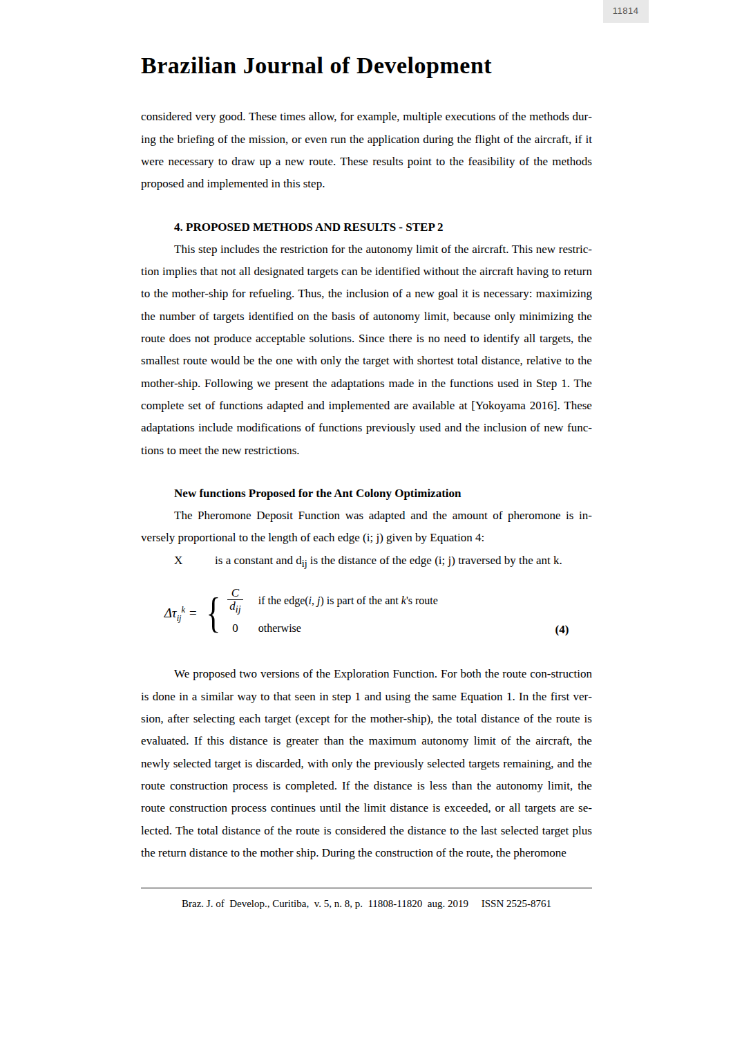11814
Brazilian Journal of Development
considered very good. These times allow, for example, multiple executions of the methods during the briefing of the mission, or even run the application during the flight of the aircraft, if it were necessary to draw up a new route. These results point to the feasibility of the methods proposed and implemented in this step.
4. PROPOSED METHODS AND RESULTS - STEP 2
This step includes the restriction for the autonomy limit of the aircraft. This new restric-tion implies that not all designated targets can be identified without the aircraft having to return to the mother-ship for refueling. Thus, the inclusion of a new goal it is necessary: maximizing the number of targets identified on the basis of autonomy limit, because only minimizing the route does not produce acceptable solutions. Since there is no need to identify all targets, the smallest route would be the one with only the target with shortest total distance, relative to the mother-ship. Following we present the adaptations made in the functions used in Step 1. The complete set of functions adapted and implemented are available at [Yokoyama 2016]. These adaptations include modifications of functions previously used and the inclusion of new functions to meet the new restrictions.
New functions Proposed for the Ant Colony Optimization
The Pheromone Deposit Function was adapted and the amount of pheromone is inversely proportional to the length of each edge (i; j) given by Equation 4:
X is a constant and dij is the distance of the edge (i; j) traversed by the ant k.
Δτijk = { Cdij if the edge(i, j) is part of the ant k's route 0 otherwise
(4)
We proposed two versions of the Exploration Function. For both the route con-struction is done in a similar way to that seen in step 1 and using the same Equation 1. In the first version, after selecting each target (except for the mother-ship), the total distance of the route is evaluated. If this distance is greater than the maximum autonomy limit of the aircraft, the newly selected target is discarded, with only the previously selected targets remaining, and the route construction process is completed. If the distance is less than the autonomy limit, the route construction process continues until the limit distance is exceeded, or all targets are selected. The total distance of the route is considered the distance to the last selected target plus the return distance to the mother ship. During the construction of the route, the pheromone
Braz. J. of Develop., Curitiba, v. 5, n. 8, p. 11808-11820 aug. 2019 ISSN 2525-8761